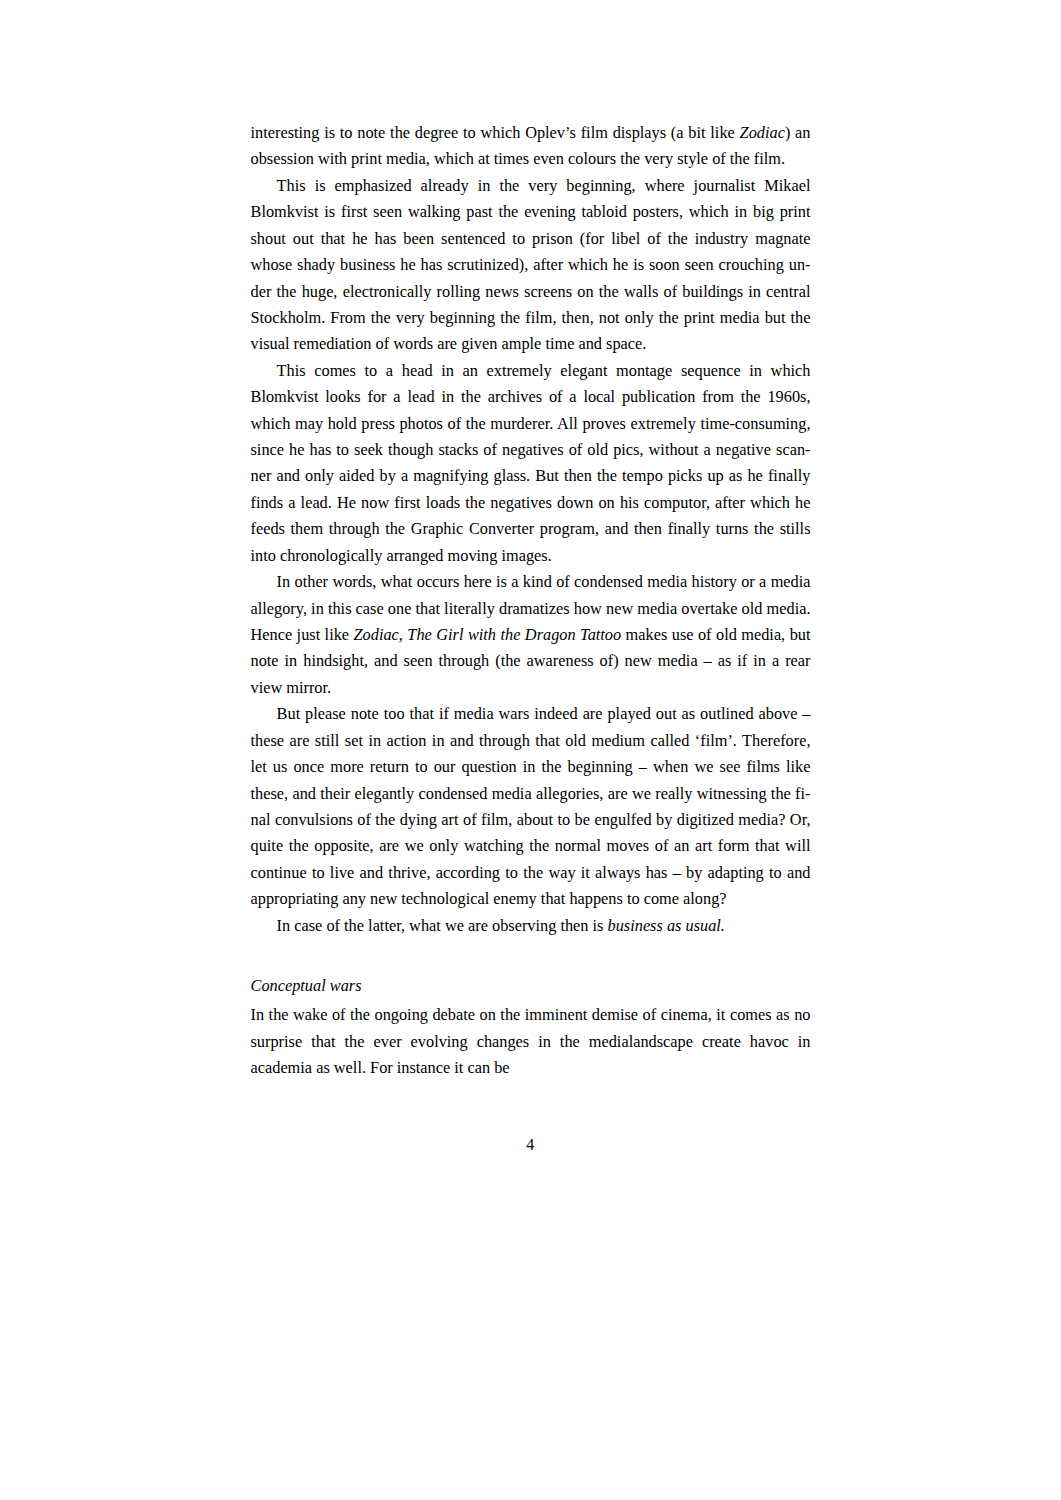interesting is to note the degree to which Oplev’s film displays (a bit like Zodiac) an obsession with print media, which at times even colours the very style of the film.
This is emphasized already in the very beginning, where journalist Mikael Blomkvist is first seen walking past the evening tabloid posters, which in big print shout out that he has been sentenced to prison (for libel of the industry magnate whose shady business he has scrutinized), after which he is soon seen crouching under the huge, electronically rolling news screens on the walls of buildings in central Stockholm. From the very beginning the film, then, not only the print media but the visual remediation of words are given ample time and space.
This comes to a head in an extremely elegant montage sequence in which Blomkvist looks for a lead in the archives of a local publication from the 1960s, which may hold press photos of the murderer. All proves extremely time-consuming, since he has to seek though stacks of negatives of old pics, without a negative scanner and only aided by a magnifying glass. But then the tempo picks up as he finally finds a lead. He now first loads the negatives down on his computor, after which he feeds them through the Graphic Converter program, and then finally turns the stills into chronologically arranged moving images.
In other words, what occurs here is a kind of condensed media history or a media allegory, in this case one that literally dramatizes how new media overtake old media. Hence just like Zodiac, The Girl with the Dragon Tattoo makes use of old media, but note in hindsight, and seen through (the awareness of) new media – as if in a rear view mirror.
But please note too that if media wars indeed are played out as outlined above – these are still set in action in and through that old medium called ‘film’. Therefore, let us once more return to our question in the beginning – when we see films like these, and their elegantly condensed media allegories, are we really witnessing the final convulsions of the dying art of film, about to be engulfed by digitized media? Or, quite the opposite, are we only watching the normal moves of an art form that will continue to live and thrive, according to the way it always has – by adapting to and appropriating any new technological enemy that happens to come along?
In case of the latter, what we are observing then is business as usual.
Conceptual wars
In the wake of the ongoing debate on the imminent demise of cinema, it comes as no surprise that the ever evolving changes in the medialandscape create havoc in academia as well. For instance it can be
4